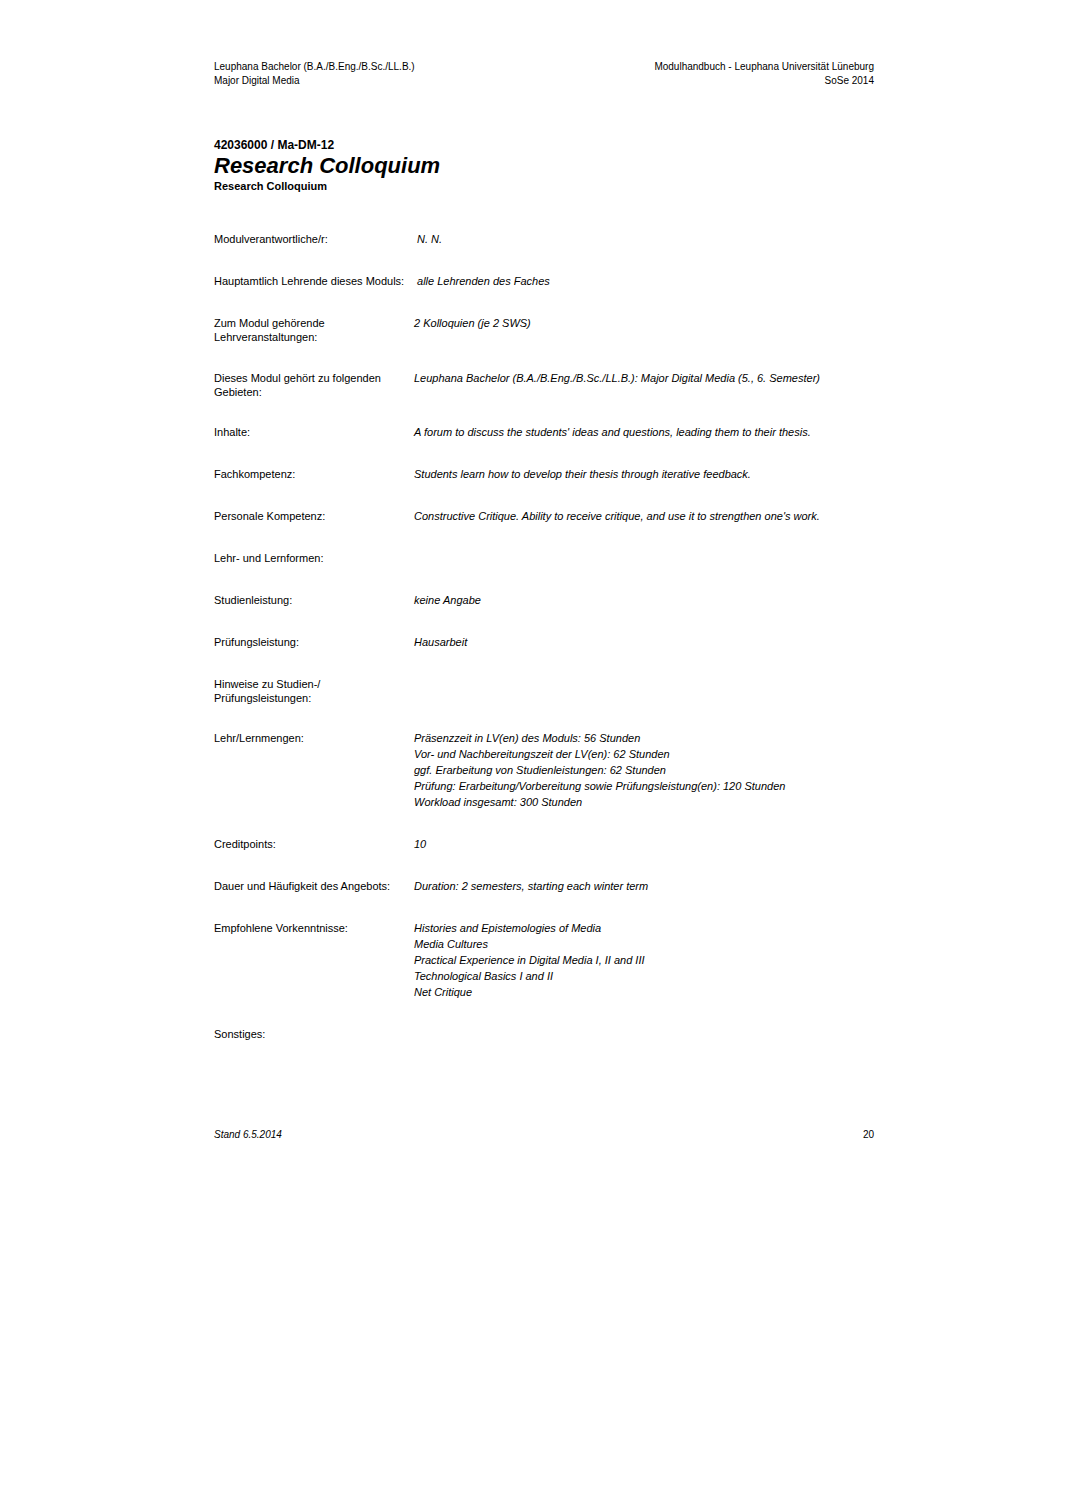Leuphana Bachelor (B.A./B.Eng./B.Sc./LL.B.)
Major Digital Media
Modulhandbuch - Leuphana Universität Lüneburg
SoSe 2014
42036000 / Ma-DM-12
Research Colloquium
Research Colloquium
| Modulverantwortliche/r: | N. N. |
| Hauptamtlich Lehrende dieses Moduls: | alle Lehrenden des Faches |
| Zum Modul gehörende Lehrveranstaltungen: | 2 Kolloquien (je 2 SWS) |
| Dieses Modul gehört zu folgenden Gebieten: | Leuphana Bachelor (B.A./B.Eng./B.Sc./LL.B.): Major Digital Media (5., 6. Semester) |
| Inhalte: | A forum to discuss the students' ideas and questions, leading them to their thesis. |
| Fachkompetenz: | Students learn how to develop their thesis through iterative feedback. |
| Personale Kompetenz: | Constructive Critique. Ability to receive critique, and use it to strengthen one's work. |
| Lehr- und Lernformen: | |
| Studienleistung: | keine Angabe |
| Prüfungsleistung: | Hausarbeit |
| Hinweise zu Studien-/ Prüfungsleistungen: | |
| Lehr/Lernmengen: | Präsenzzeit in LV(en) des Moduls: 56 Stunden Vor- und Nachbereitungszeit der LV(en): 62 Stunden ggf. Erarbeitung von Studienleistungen: 62 Stunden Prüfung: Erarbeitung/Vorbereitung sowie Prüfungsleistung(en): 120 Stunden Workload insgesamt: 300 Stunden |
| Creditpoints: | 10 |
| Dauer und Häufigkeit des Angebots: | Duration: 2 semesters, starting each winter term |
| Empfohlene Vorkenntnisse: | Histories and Epistemologies of Media Media Cultures Practical Experience in Digital Media I, II and III Technological Basics I and II Net Critique |
| Sonstiges: | |
Stand 6.5.2014
20